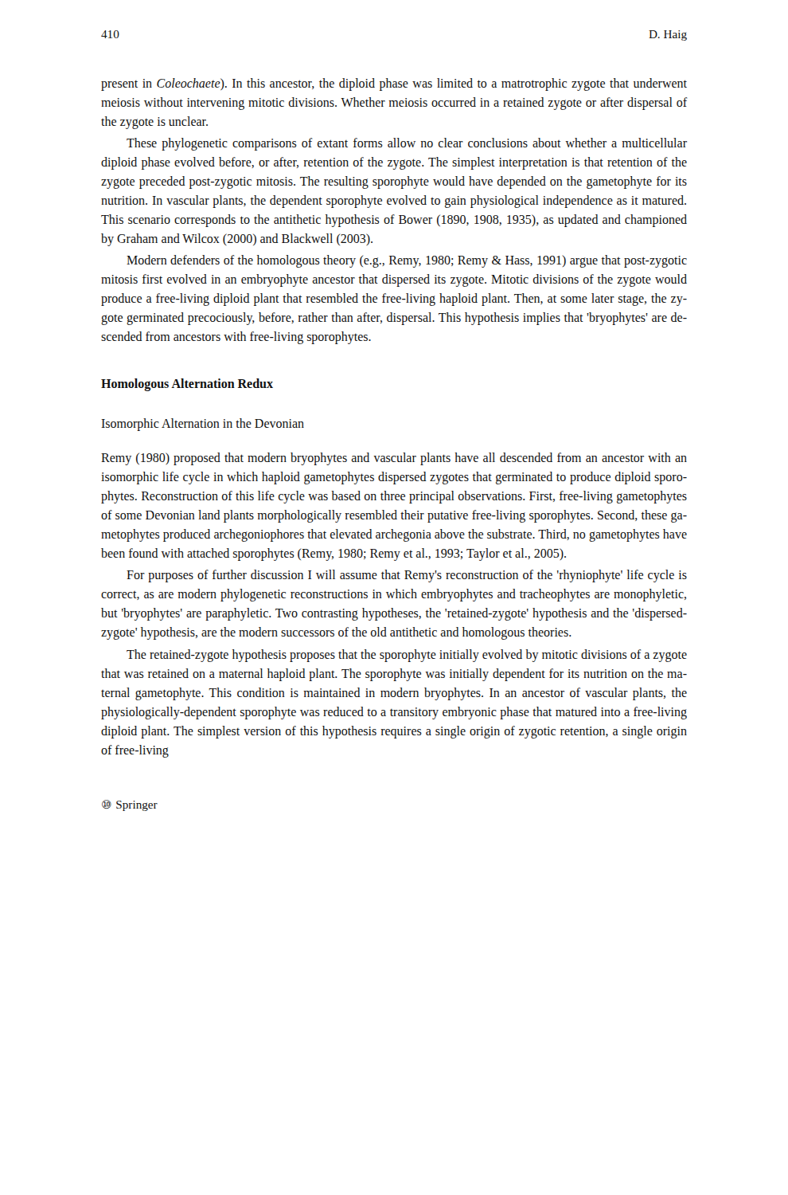410 D. Haig
present in Coleochaete). In this ancestor, the diploid phase was limited to a matrotrophic zygote that underwent meiosis without intervening mitotic divisions. Whether meiosis occurred in a retained zygote or after dispersal of the zygote is unclear.
These phylogenetic comparisons of extant forms allow no clear conclusions about whether a multicellular diploid phase evolved before, or after, retention of the zygote. The simplest interpretation is that retention of the zygote preceded post-zygotic mitosis. The resulting sporophyte would have depended on the gametophyte for its nutrition. In vascular plants, the dependent sporophyte evolved to gain physiological independence as it matured. This scenario corresponds to the antithetic hypothesis of Bower (1890, 1908, 1935), as updated and championed by Graham and Wilcox (2000) and Blackwell (2003).
Modern defenders of the homologous theory (e.g., Remy, 1980; Remy & Hass, 1991) argue that post-zygotic mitosis first evolved in an embryophyte ancestor that dispersed its zygote. Mitotic divisions of the zygote would produce a free-living diploid plant that resembled the free-living haploid plant. Then, at some later stage, the zygote germinated precociously, before, rather than after, dispersal. This hypothesis implies that 'bryophytes' are descended from ancestors with free-living sporophytes.
Homologous Alternation Redux
Isomorphic Alternation in the Devonian
Remy (1980) proposed that modern bryophytes and vascular plants have all descended from an ancestor with an isomorphic life cycle in which haploid gametophytes dispersed zygotes that germinated to produce diploid sporophytes. Reconstruction of this life cycle was based on three principal observations. First, free-living gametophytes of some Devonian land plants morphologically resembled their putative free-living sporophytes. Second, these gametophytes produced archegoniophores that elevated archegonia above the substrate. Third, no gametophytes have been found with attached sporophytes (Remy, 1980; Remy et al., 1993; Taylor et al., 2005).
For purposes of further discussion I will assume that Remy's reconstruction of the 'rhyniophyte' life cycle is correct, as are modern phylogenetic reconstructions in which embryophytes and tracheophytes are monophyletic, but 'bryophytes' are paraphyletic. Two contrasting hypotheses, the 'retained-zygote' hypothesis and the 'dispersed-zygote' hypothesis, are the modern successors of the old antithetic and homologous theories.
The retained-zygote hypothesis proposes that the sporophyte initially evolved by mitotic divisions of a zygote that was retained on a maternal haploid plant. The sporophyte was initially dependent for its nutrition on the maternal gametophyte. This condition is maintained in modern bryophytes. In an ancestor of vascular plants, the physiologically-dependent sporophyte was reduced to a transitory embryonic phase that matured into a free-living diploid plant. The simplest version of this hypothesis requires a single origin of zygotic retention, a single origin of free-living
Springer